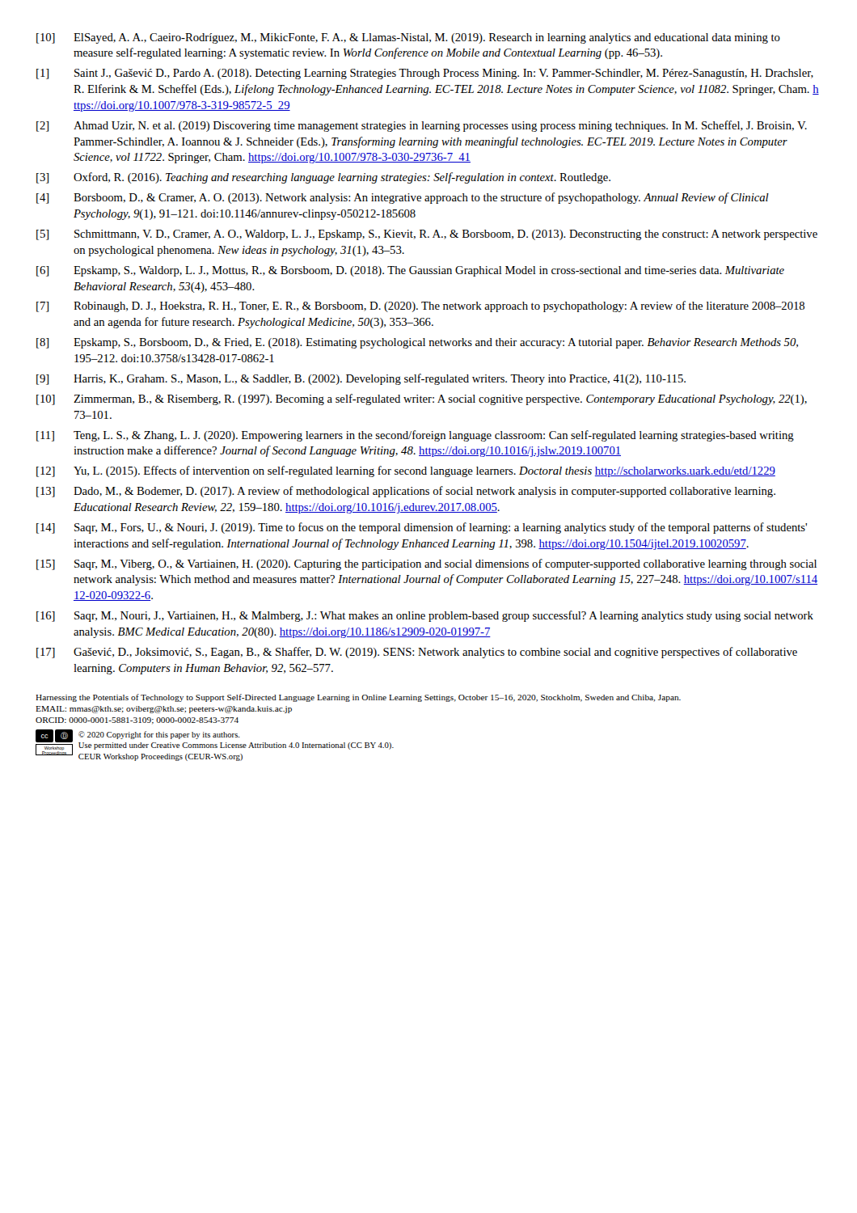ElSayed, A. A., Caeiro-Rodríguez, M., MikicFonte, F. A., & Llamas-Nistal, M. (2019). Research in learning analytics and educational data mining to measure self-regulated learning: A systematic review. In World Conference on Mobile and Contextual Learning (pp. 46–53).
Saint J., Gašević D., Pardo A. (2018). Detecting Learning Strategies Through Process Mining. In: V. Pammer-Schindler, M. Pérez-Sanagustín, H. Drachsler, R. Elferink & M. Scheffel (Eds.), Lifelong Technology-Enhanced Learning. EC-TEL 2018. Lecture Notes in Computer Science, vol 11082. Springer, Cham. https://doi.org/10.1007/978-3-319-98572-5_29
Ahmad Uzir, N. et al. (2019) Discovering time management strategies in learning processes using process mining techniques. In M. Scheffel, J. Broisin, V. Pammer-Schindler, A. Ioannou & J. Schneider (Eds.), Transforming learning with meaningful technologies. EC-TEL 2019. Lecture Notes in Computer Science, vol 11722. Springer, Cham. https://doi.org/10.1007/978-3-030-29736-7_41
Oxford, R. (2016). Teaching and researching language learning strategies: Self-regulation in context. Routledge.
Borsboom, D., & Cramer, A. O. (2013). Network analysis: An integrative approach to the structure of psychopathology. Annual Review of Clinical Psychology, 9(1), 91–121. doi:10.1146/annurev-clinpsy-050212-185608
Schmittmann, V. D., Cramer, A. O., Waldorp, L. J., Epskamp, S., Kievit, R. A., & Borsboom, D. (2013). Deconstructing the construct: A network perspective on psychological phenomena. New ideas in psychology, 31(1), 43–53.
Epskamp, S., Waldorp, L. J., Mottus, R., & Borsboom, D. (2018). The Gaussian Graphical Model in cross-sectional and time-series data. Multivariate Behavioral Research, 53(4), 453–480.
Robinaugh, D. J., Hoekstra, R. H., Toner, E. R., & Borsboom, D. (2020). The network approach to psychopathology: A review of the literature 2008–2018 and an agenda for future research. Psychological Medicine, 50(3), 353–366.
Epskamp, S., Borsboom, D., & Fried, E. (2018). Estimating psychological networks and their accuracy: A tutorial paper. Behavior Research Methods 50, 195–212. doi:10.3758/s13428-017-0862-1
Harris, K., Graham. S., Mason, L., & Saddler, B. (2002). Developing self-regulated writers. Theory into Practice, 41(2), 110-115.
Zimmerman, B., & Risemberg, R. (1997). Becoming a self-regulated writer: A social cognitive perspective. Contemporary Educational Psychology, 22(1), 73–101.
Teng, L. S., & Zhang, L. J. (2020). Empowering learners in the second/foreign language classroom: Can self-regulated learning strategies-based writing instruction make a difference? Journal of Second Language Writing, 48. https://doi.org/10.1016/j.jslw.2019.100701
Yu, L. (2015). Effects of intervention on self-regulated learning for second language learners. Doctoral thesis http://scholarworks.uark.edu/etd/1229
Dado, M., & Bodemer, D. (2017). A review of methodological applications of social network analysis in computer-supported collaborative learning. Educational Research Review, 22, 159–180. https://doi.org/10.1016/j.edurev.2017.08.005.
Saqr, M., Fors, U., & Nouri, J. (2019). Time to focus on the temporal dimension of learning: a learning analytics study of the temporal patterns of students' interactions and self-regulation. International Journal of Technology Enhanced Learning 11, 398. https://doi.org/10.1504/ijtel.2019.10020597.
Saqr, M., Viberg, O., & Vartiainen, H. (2020). Capturing the participation and social dimensions of computer-supported collaborative learning through social network analysis: Which method and measures matter? International Journal of Computer Collaborated Learning 15, 227–248. https://doi.org/10.1007/s11412-020-09322-6.
Saqr, M., Nouri, J., Vartiainen, H., & Malmberg, J.: What makes an online problem-based group successful? A learning analytics study using social network analysis. BMC Medical Education, 20(80). https://doi.org/10.1186/s12909-020-01997-7
Gašević, D., Joksimović, S., Eagan, B., & Shaffer, D. W. (2019). SENS: Network analytics to combine social and cognitive perspectives of collaborative learning. Computers in Human Behavior, 92, 562–577.
Harnessing the Potentials of Technology to Support Self-Directed Language Learning in Online Learning Settings, October 15–16, 2020, Stockholm, Sweden and Chiba, Japan.
EMAIL: mmas@kth.se; oviberg@kth.se; peeters-w@kanda.kuis.ac.jp
ORCID: 0000-0001-5881-3109; 0000-0002-8543-3774
cc
Ⓓ
Workshop
Proceedings
© 2020 Copyright for this paper by its authors.
Use permitted under Creative Commons License Attribution 4.0 International (CC BY 4.0).
CEUR Workshop Proceedings (CEUR-WS.org)